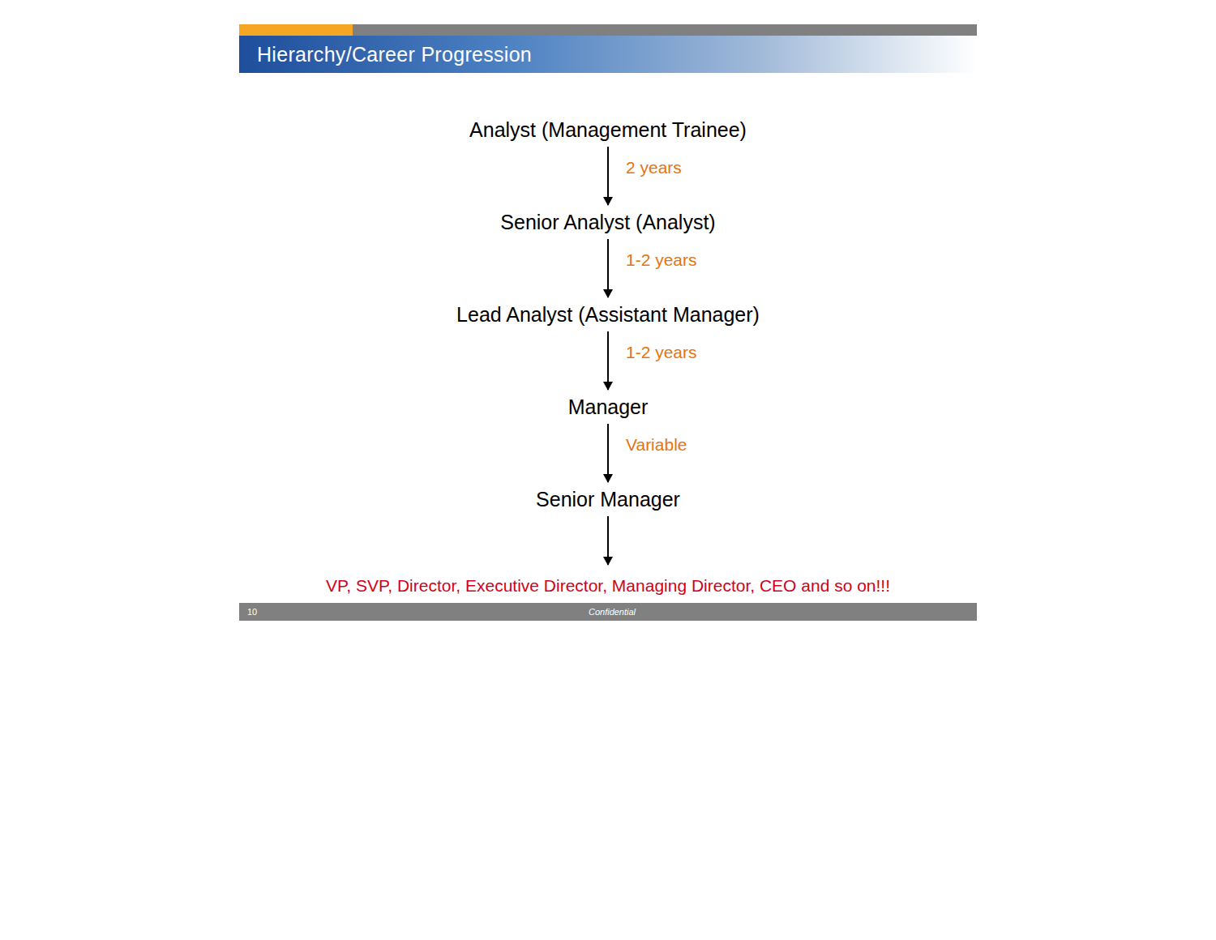Hierarchy/Career Progression
Analyst (Management Trainee)
2 years
Senior Analyst (Analyst)
1-2 years
Lead Analyst (Assistant Manager)
1-2 years
Manager
Variable
Senior Manager
VP, SVP, Director, Executive Director, Managing Director, CEO and so on!!!
10
Confidential